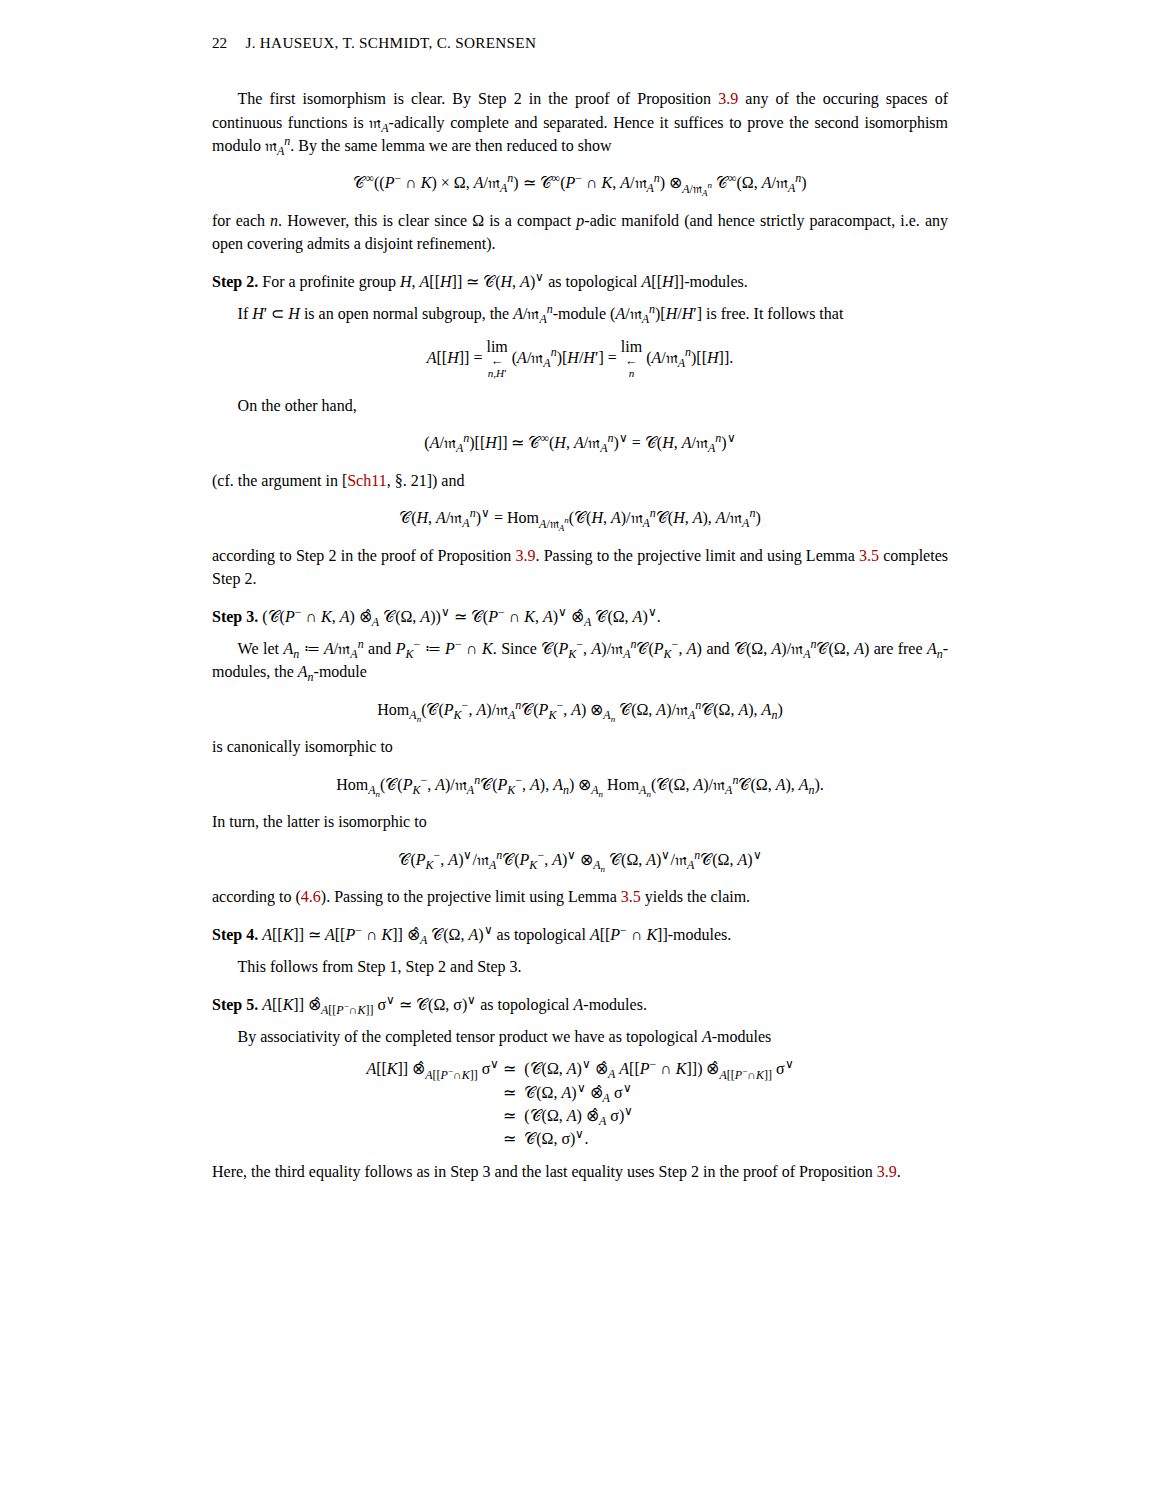22 J. HAUSEUX, T. SCHMIDT, C. SORENSEN
The first isomorphism is clear. By Step 2 in the proof of Proposition 3.9 any of the occuring spaces of continuous functions is 𝔪A-adically complete and separated. Hence it suffices to prove the second isomorphism modulo 𝔪An. By the same lemma we are then reduced to show
𝒞∞((P− ∩ K) × Ω, A/𝔪An) ≃ 𝒞∞(P− ∩ K, A/𝔪An) ⊗A/𝔪An 𝒞∞(Ω, A/𝔪An)
for each n. However, this is clear since Ω is a compact p-adic manifold (and hence strictly paracompact, i.e. any open covering admits a disjoint refinement).
Step 2. For a profinite group H, A[[H]] ≃ 𝒞(H, A)∨ as topological A[[H]]-modules.
If H′ ⊂ H is an open normal subgroup, the A/𝔪An-module (A/𝔪An)[H/H′] is free. It follows that
A[[H]] = lim←n,H′ (A/𝔪An)[H/H′] = lim←n (A/𝔪An)[[H]].
On the other hand,
(A/𝔪An)[[H]] ≃ 𝒞∞(H, A/𝔪An)∨ = 𝒞(H, A/𝔪An)∨
(cf. the argument in [Sch11, §. 21]) and
𝒞(H, A/𝔪An)∨ = HomA/𝔪An(𝒞(H, A)/𝔪An𝒞(H, A), A/𝔪An)
according to Step 2 in the proof of Proposition 3.9. Passing to the projective limit and using Lemma 3.5 completes Step 2.
Step 3. (𝒞(P− ∩ K, A) ⊗̂A 𝒞(Ω, A))∨ ≃ 𝒞(P− ∩ K, A)∨ ⊗̂A 𝒞(Ω, A)∨.
We let An ≔ A/𝔪An and PK− ≔ P− ∩ K. Since 𝒞(PK−, A)/𝔪An𝒞(PK−, A) and 𝒞(Ω, A)/𝔪An𝒞(Ω, A) are free An-modules, the An-module
HomAn(𝒞(PK−, A)/𝔪An𝒞(PK−, A) ⊗An 𝒞(Ω, A)/𝔪An𝒞(Ω, A), An)
is canonically isomorphic to
HomAn(𝒞(PK−, A)/𝔪An𝒞(PK−, A), An) ⊗An HomAn(𝒞(Ω, A)/𝔪An𝒞(Ω, A), An).
In turn, the latter is isomorphic to
𝒞(PK−, A)∨/𝔪An𝒞(PK−, A)∨ ⊗An 𝒞(Ω, A)∨/𝔪An𝒞(Ω, A)∨
according to (4.6). Passing to the projective limit using Lemma 3.5 yields the claim.
Step 4. A[[K]] ≃ A[[P− ∩ K]] ⊗̂A 𝒞(Ω, A)∨ as topological A[[P− ∩ K]]-modules.
This follows from Step 1, Step 2 and Step 3.
Step 5. A[[K]] ⊗̂A[[P−∩K]] σ∨ ≃ 𝒞(Ω, σ)∨ as topological A-modules.
By associativity of the completed tensor product we have as topological A-modules
A[[K]] ⊗̂A[[P−∩K]] σ∨ ≃ (𝒞(Ω, A)∨ ⊗̂A A[[P− ∩ K]]) ⊗̂A[[P−∩K]] σ∨
≃ 𝒞(Ω, A)∨ ⊗̂A σ∨
≃ (𝒞(Ω, A) ⊗̂A σ)∨
≃ 𝒞(Ω, σ)∨.
Here, the third equality follows as in Step 3 and the last equality uses Step 2 in the proof of Proposition 3.9.